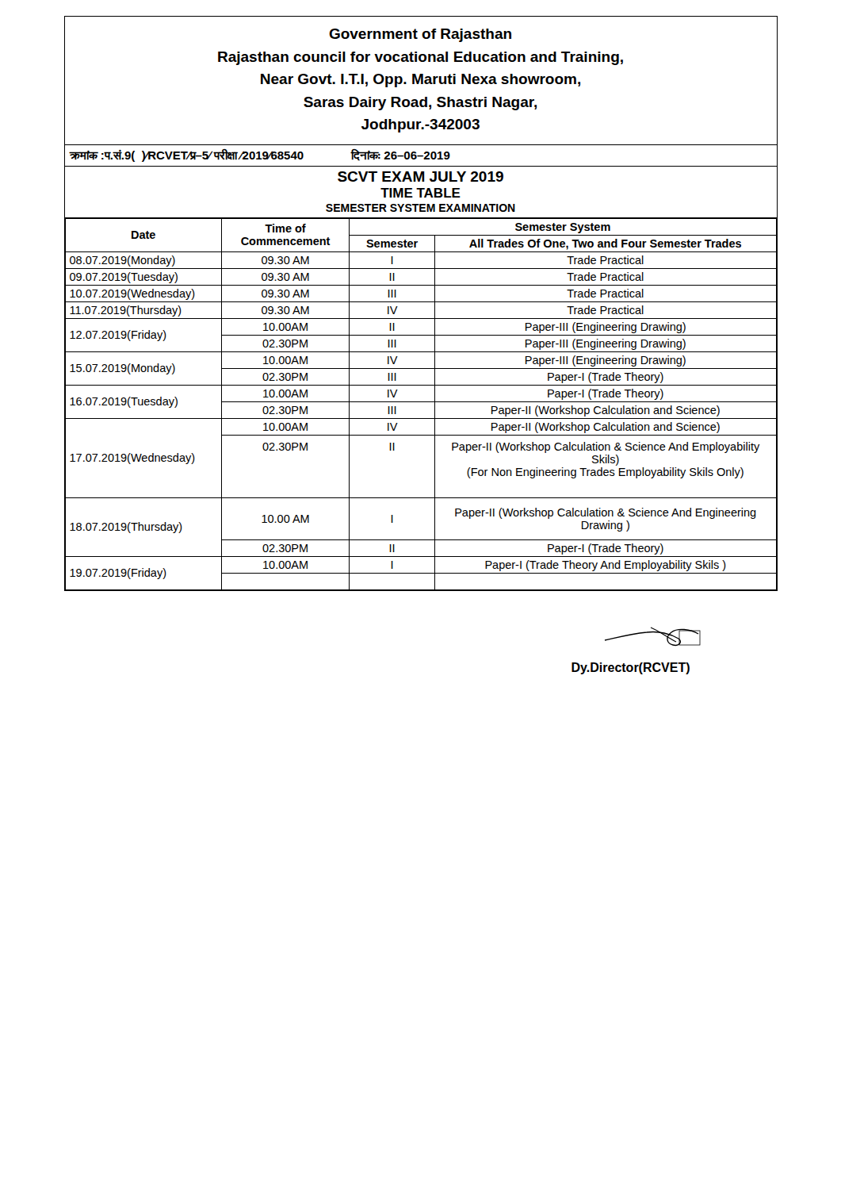Government of Rajasthan
Rajasthan council for vocational Education and Training,
Near Govt. I.T.I, Opp. Maruti Nexa showroom,
Saras Dairy Road, Shastri Nagar,
Jodhpur.-342003
क्रमांक :प.सं.9( )∕RCVET∕प्र–5∕ परीक्षा ∕2019∕68540 दिनांकः 26–06–2019
SCVT EXAM JULY 2019
TIME TABLE
SEMESTER SYSTEM EXAMINATION
| Date | Time of Commencement | Semester System |
| --- | --- | --- |
| Semester | All Trades Of One, Two and Four Semester Trades |
| 08.07.2019(Monday) | 09.30 AM | I | Trade Practical |
| 09.07.2019(Tuesday) | 09.30 AM | II | Trade Practical |
| 10.07.2019(Wednesday) | 09.30 AM | III | Trade Practical |
| 11.07.2019(Thursday) | 09.30 AM | IV | Trade Practical |
| 12.07.2019(Friday) | 10.00AM | II | Paper-III (Engineering Drawing) |
| 02.30PM | III | Paper-III (Engineering Drawing) |
| 15.07.2019(Monday) | 10.00AM | IV | Paper-III (Engineering Drawing) |
| 02.30PM | III | Paper-I (Trade Theory) |
| 16.07.2019(Tuesday) | 10.00AM | IV | Paper-I (Trade Theory) |
| 02.30PM | III | Paper-II (Workshop Calculation and Science) |
| 17.07.2019(Wednesday) | 10.00AM | IV | Paper-II (Workshop Calculation and Science) |
| 02.30PM | II | Paper-II (Workshop Calculation & Science And Employability Skils) (For Non Engineering Trades Employability Skils Only) |
| 18.07.2019(Thursday) | 10.00 AM | I | Paper-II (Workshop Calculation & Science And Engineering Drawing ) |
| 02.30PM | II | Paper-I (Trade Theory) |
| 19.07.2019(Friday) | 10.00AM | I | Paper-I (Trade Theory And Employability Skils ) |
Dy.Director(RCVET)